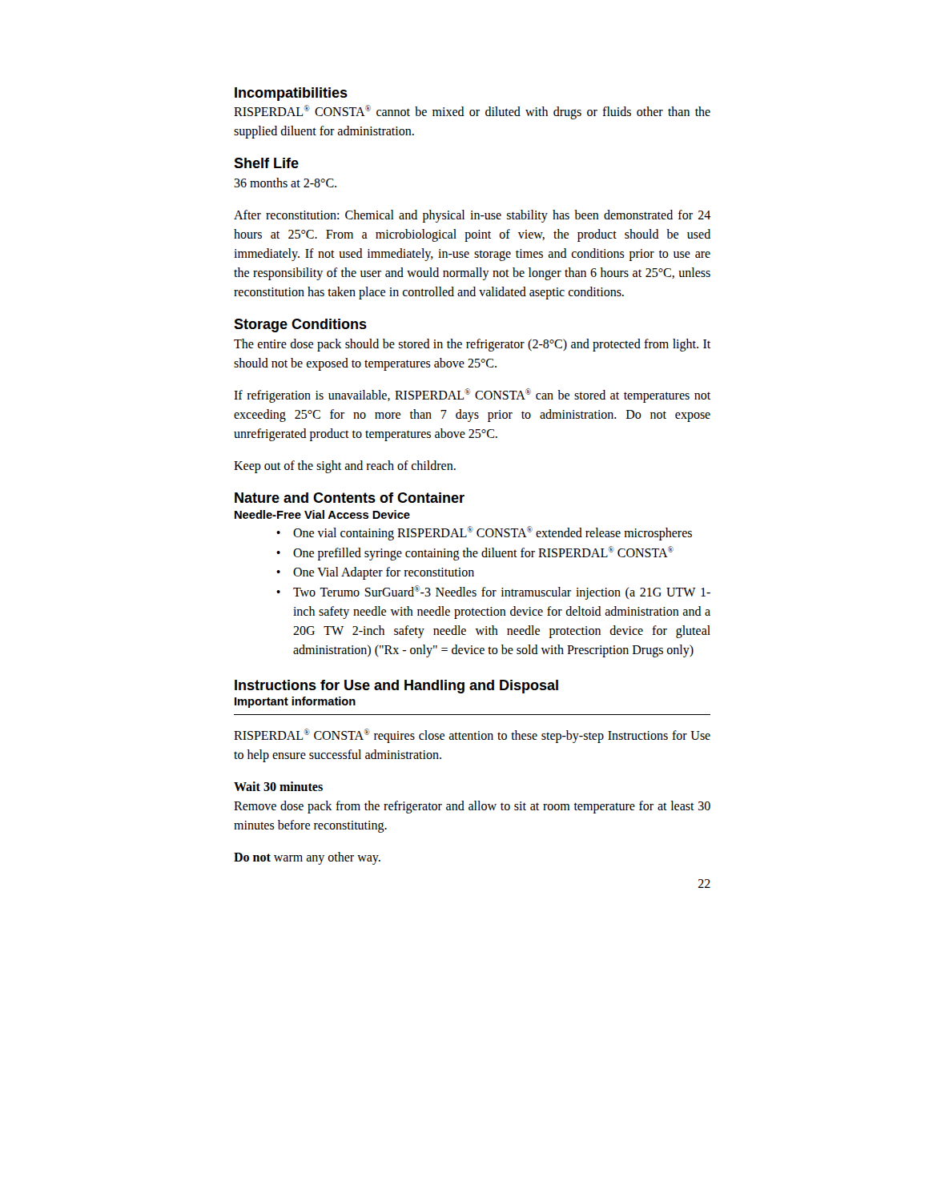Incompatibilities
RISPERDAL® CONSTA® cannot be mixed or diluted with drugs or fluids other than the supplied diluent for administration.
Shelf Life
36 months at 2-8°C.
After reconstitution: Chemical and physical in-use stability has been demonstrated for 24 hours at 25°C. From a microbiological point of view, the product should be used immediately. If not used immediately, in-use storage times and conditions prior to use are the responsibility of the user and would normally not be longer than 6 hours at 25°C, unless reconstitution has taken place in controlled and validated aseptic conditions.
Storage Conditions
The entire dose pack should be stored in the refrigerator (2-8°C) and protected from light. It should not be exposed to temperatures above 25°C.
If refrigeration is unavailable, RISPERDAL® CONSTA® can be stored at temperatures not exceeding 25°C for no more than 7 days prior to administration. Do not expose unrefrigerated product to temperatures above 25°C.
Keep out of the sight and reach of children.
Nature and Contents of Container
Needle-Free Vial Access Device
One vial containing RISPERDAL® CONSTA® extended release microspheres
One prefilled syringe containing the diluent for RISPERDAL® CONSTA®
One Vial Adapter for reconstitution
Two Terumo SurGuard®-3 Needles for intramuscular injection (a 21G UTW 1-inch safety needle with needle protection device for deltoid administration and a 20G TW 2-inch safety needle with needle protection device for gluteal administration) ("Rx - only" = device to be sold with Prescription Drugs only)
Instructions for Use and Handling and Disposal
Important information
RISPERDAL® CONSTA® requires close attention to these step-by-step Instructions for Use to help ensure successful administration.
Wait 30 minutes
Remove dose pack from the refrigerator and allow to sit at room temperature for at least 30 minutes before reconstituting.
Do not warm any other way.
22